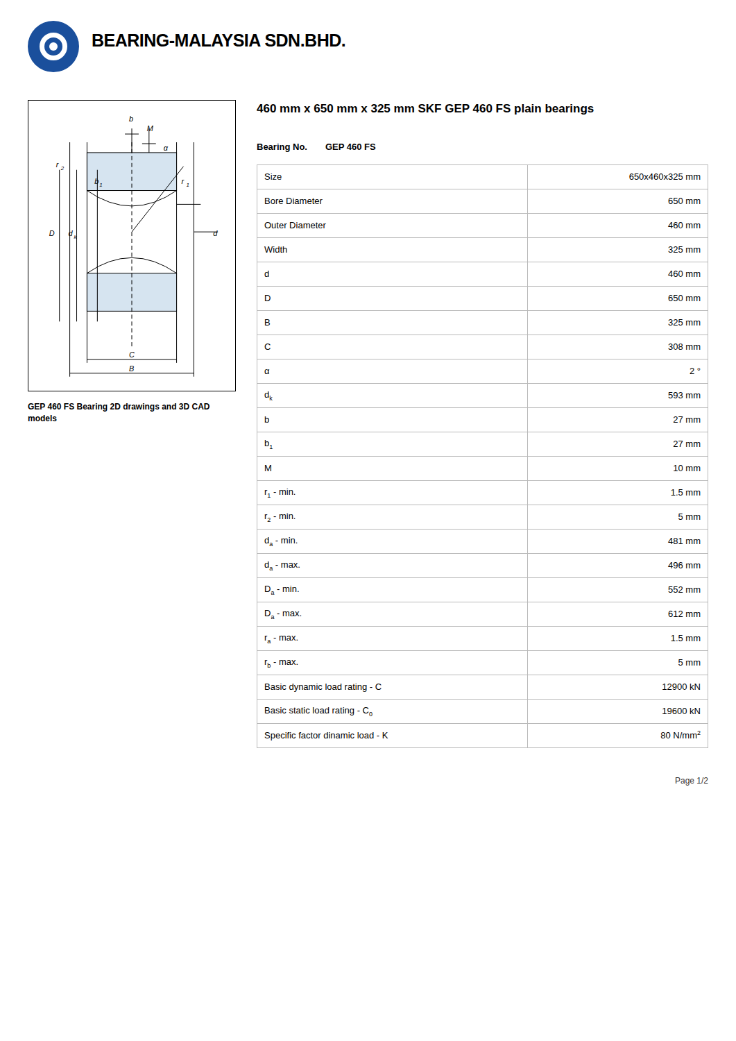BEARING-MALAYSIA SDN.BHD.
b M α r2 b1 r1 D dk d C B
GEP 460 FS Bearing 2D drawings and 3D CAD models
460 mm x 650 mm x 325 mm SKF GEP 460 FS plain bearings
Bearing No. GEP 460 FS
| Size | 650x460x325 mm |
| Bore Diameter | 650 mm |
| Outer Diameter | 460 mm |
| Width | 325 mm |
| d | 460 mm |
| D | 650 mm |
| B | 325 mm |
| C | 308 mm |
| α | 2 ° |
| d k | 593 mm |
| b | 27 mm |
| b 1 | 27 mm |
| M | 10 mm |
| r 1 - min. | 1.5 mm |
| r 2 - min. | 5 mm |
| d a - min. | 481 mm |
| d a - max. | 496 mm |
| D a - min. | 552 mm |
| D a - max. | 612 mm |
| r a - max. | 1.5 mm |
| r b - max. | 5 mm |
| Basic dynamic load rating - C | 12900 kN |
| Basic static load rating - C 0 | 19600 kN |
| Specific factor dinamic load - K | 80 N/mm 2 |
Page 1/2